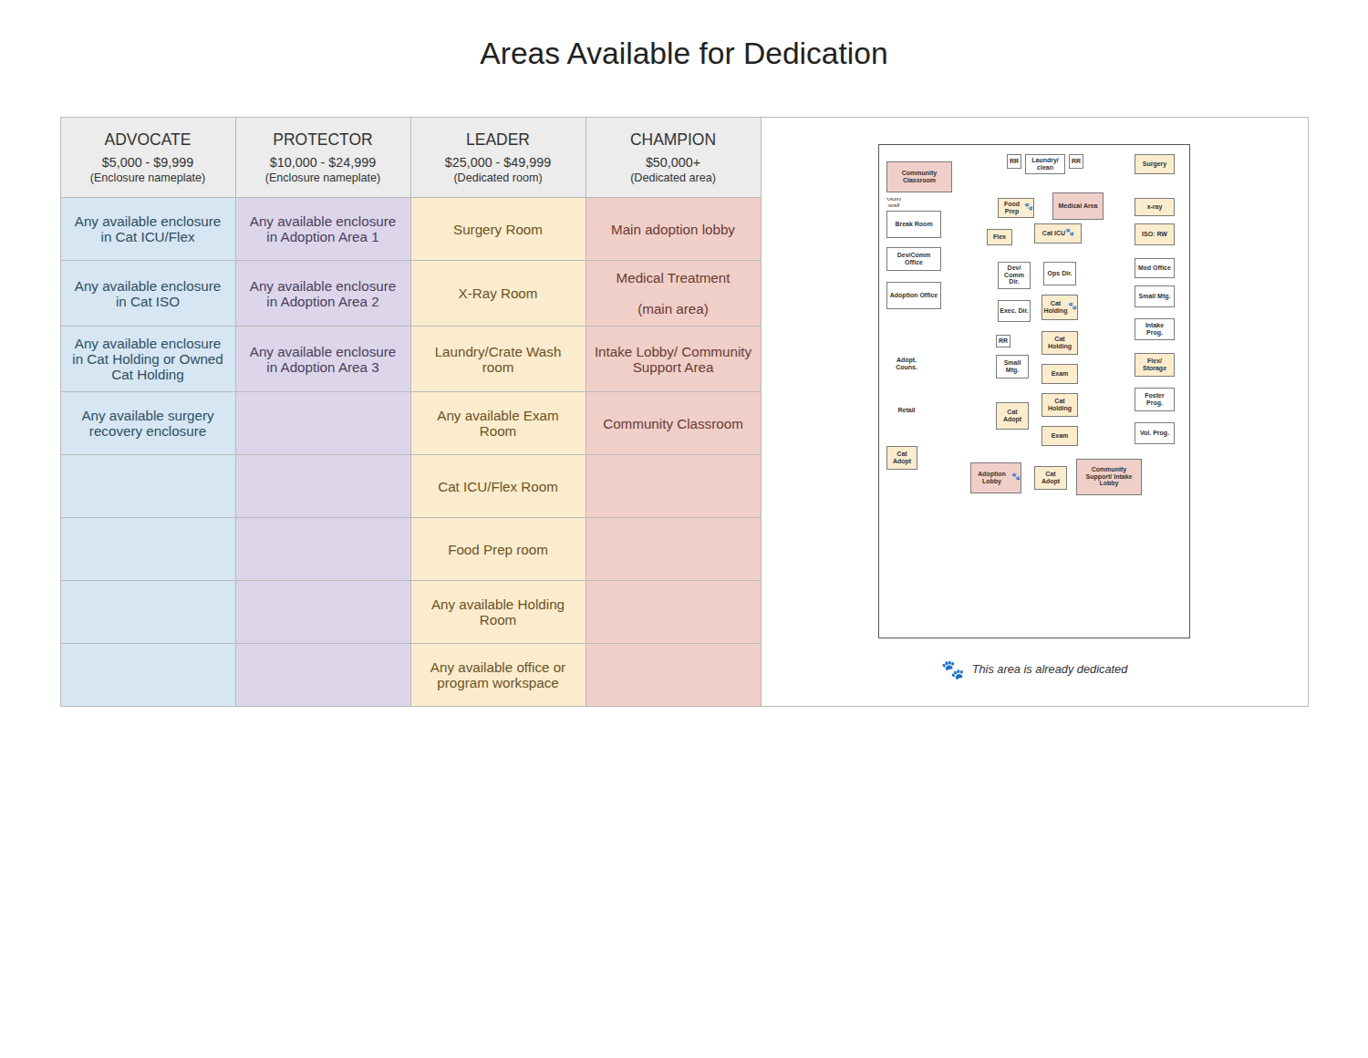Areas Available for Dedication
| ADVOCATE $5,000 - $9,999 (Enclosure nameplate) | PROTECTOR $10,000 - $24,999 (Enclosure nameplate) | LEADER $25,000 - $49,999 (Dedicated room) | CHAMPION $50,000+ (Dedicated area) |
| --- | --- | --- | --- |
| Any available enclosure in Cat ICU/Flex | Any available enclosure in Adoption Area 1 | Surgery Room | Main adoption lobby |
| Any available enclosure in Cat ISO | Any available enclosure in Adoption Area 2 | X-Ray Room | Medical Treatment (main area) |
| Any available enclosure in Cat Holding or Owned Cat Holding | Any available enclosure in Adoption Area 3 | Laundry/Crate Wash room | Intake Lobby/ Community Support Area |
| Any available surgery recovery enclosure | | Any available Exam Room | Community Classroom |
| | | Cat ICU/Flex Room | |
| | | Food Prep room | |
| | | Any available Holding Room | |
| | | Any available office or program workspace | |
Community Classroom
RR
Laundry/ clean
RR
Surgery
Folding wall
Break Room
Food Prep 🐾
Medical Area
x-ray
Flex
Cat ICU 🐾
ISO: RW
Dev/Comm Office
Dev/ Comm Dir.
Ops Dir.
Med Office
Adoption Office
Small Mtg.
Exec. Dir.
Cat Holding 🐾
Intake Prog.
Cat Holding
RR
Adopt. Couns.
Small Mtg.
Exam
Flex/ Storage
Cat Holding
Foster Prog.
Retail
Cat Adopt
Exam
Vol. Prog.
Cat Adopt
Adoption Lobby 🐾
Cat Adopt
Community Support/ Intake Lobby
🐾 This area is already dedicated